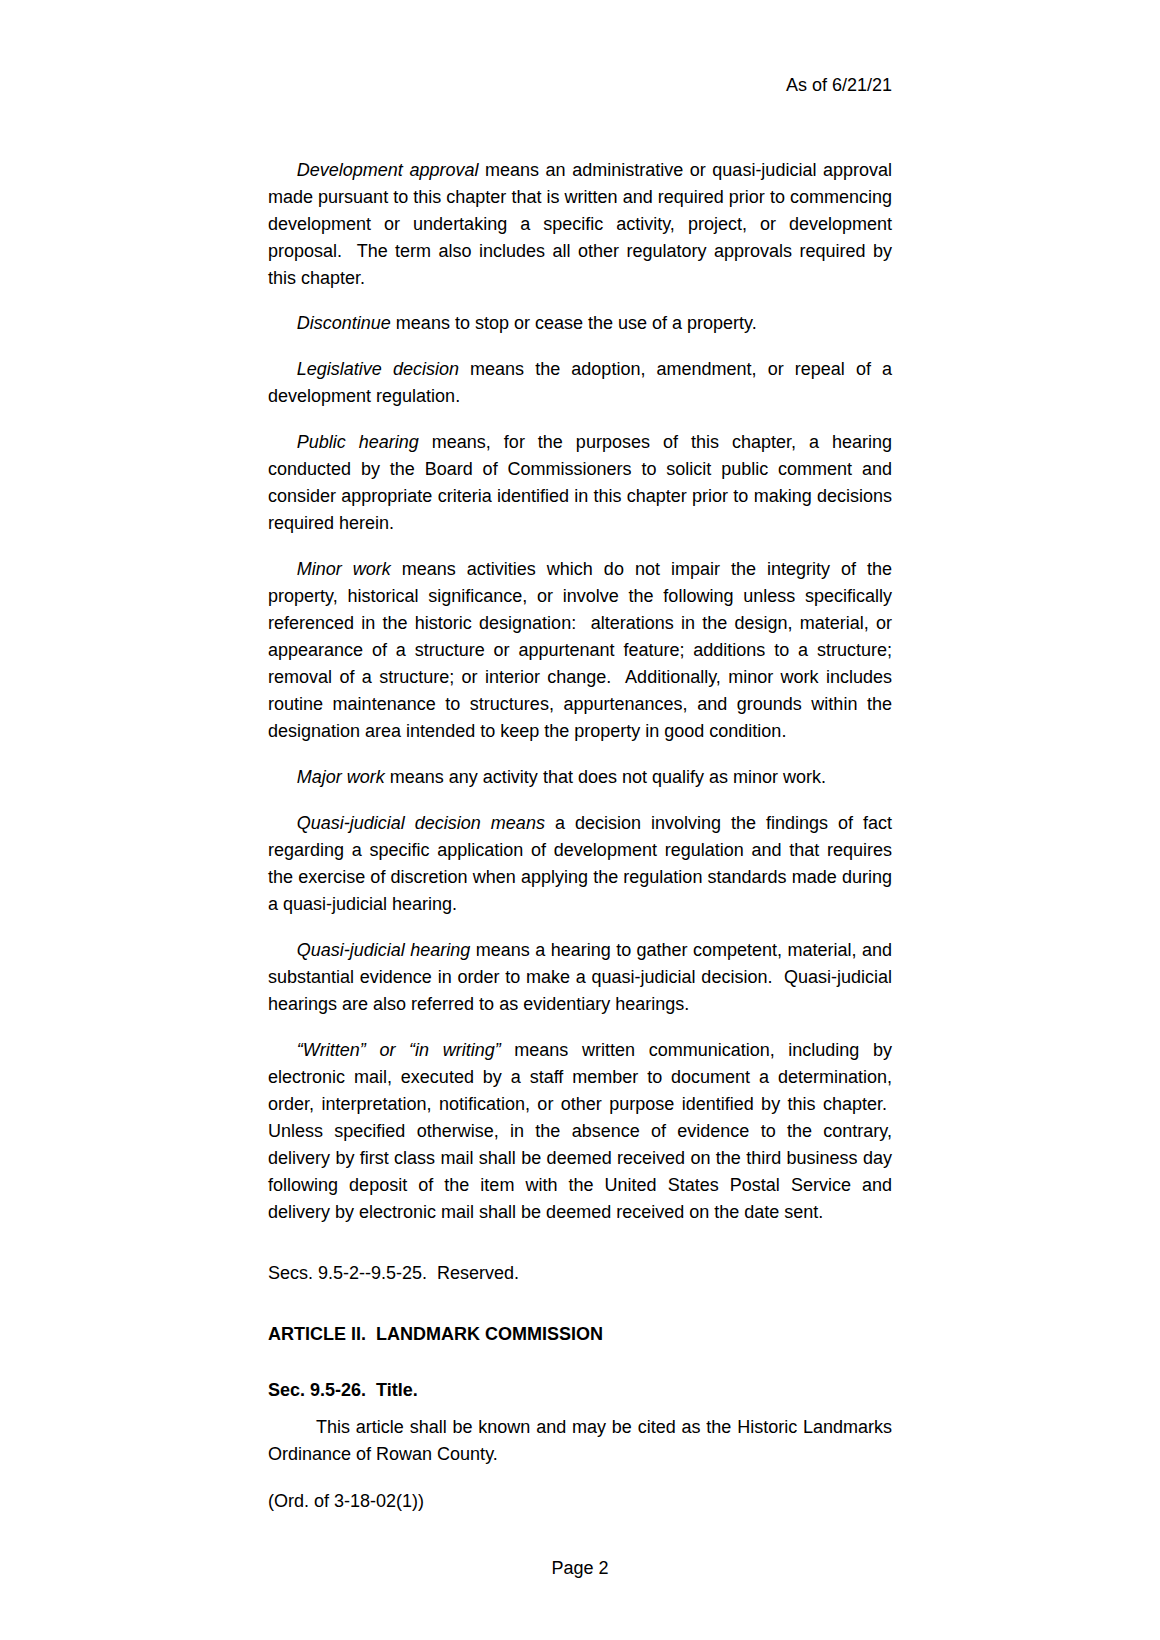As of 6/21/21
Development approval means an administrative or quasi-judicial approval made pursuant to this chapter that is written and required prior to commencing development or undertaking a specific activity, project, or development proposal. The term also includes all other regulatory approvals required by this chapter.
Discontinue means to stop or cease the use of a property.
Legislative decision means the adoption, amendment, or repeal of a development regulation.
Public hearing means, for the purposes of this chapter, a hearing conducted by the Board of Commissioners to solicit public comment and consider appropriate criteria identified in this chapter prior to making decisions required herein.
Minor work means activities which do not impair the integrity of the property, historical significance, or involve the following unless specifically referenced in the historic designation: alterations in the design, material, or appearance of a structure or appurtenant feature; additions to a structure; removal of a structure; or interior change. Additionally, minor work includes routine maintenance to structures, appurtenances, and grounds within the designation area intended to keep the property in good condition.
Major work means any activity that does not qualify as minor work.
Quasi-judicial decision means a decision involving the findings of fact regarding a specific application of development regulation and that requires the exercise of discretion when applying the regulation standards made during a quasi-judicial hearing.
Quasi-judicial hearing means a hearing to gather competent, material, and substantial evidence in order to make a quasi-judicial decision. Quasi-judicial hearings are also referred to as evidentiary hearings.
“Written” or “in writing” means written communication, including by electronic mail, executed by a staff member to document a determination, order, interpretation, notification, or other purpose identified by this chapter. Unless specified otherwise, in the absence of evidence to the contrary, delivery by first class mail shall be deemed received on the third business day following deposit of the item with the United States Postal Service and delivery by electronic mail shall be deemed received on the date sent.
Secs. 9.5-2--9.5-25. Reserved.
ARTICLE II. LANDMARK COMMISSION
Sec. 9.5-26. Title.
This article shall be known and may be cited as the Historic Landmarks Ordinance of Rowan County.
(Ord. of 3-18-02(1))
Page 2